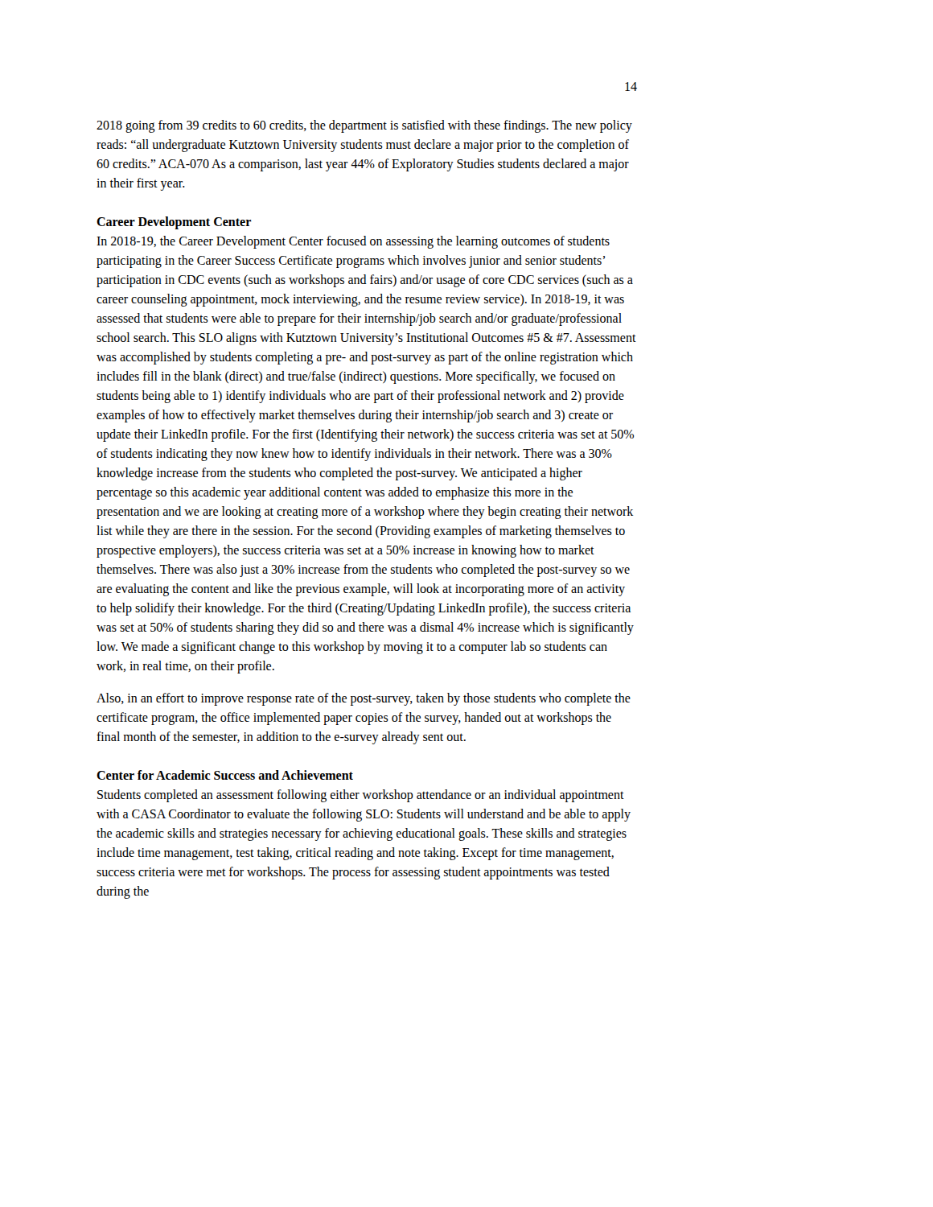14
2018 going from 39 credits to 60 credits, the department is satisfied with these findings. The new policy reads: “all undergraduate Kutztown University students must declare a major prior to the completion of 60 credits.” ACA-070 As a comparison, last year 44% of Exploratory Studies students declared a major in their first year.
Career Development Center
In 2018-19, the Career Development Center focused on assessing the learning outcomes of students participating in the Career Success Certificate programs which involves junior and senior students’ participation in CDC events (such as workshops and fairs) and/or usage of core CDC services (such as a career counseling appointment, mock interviewing, and the resume review service). In 2018-19, it was assessed that students were able to prepare for their internship/job search and/or graduate/professional school search. This SLO aligns with Kutztown University’s Institutional Outcomes #5 & #7. Assessment was accomplished by students completing a pre- and post-survey as part of the online registration which includes fill in the blank (direct) and true/false (indirect) questions. More specifically, we focused on students being able to 1) identify individuals who are part of their professional network and 2) provide examples of how to effectively market themselves during their internship/job search and 3) create or update their LinkedIn profile. For the first (Identifying their network) the success criteria was set at 50% of students indicating they now knew how to identify individuals in their network. There was a 30% knowledge increase from the students who completed the post-survey. We anticipated a higher percentage so this academic year additional content was added to emphasize this more in the presentation and we are looking at creating more of a workshop where they begin creating their network list while they are there in the session. For the second (Providing examples of marketing themselves to prospective employers), the success criteria was set at a 50% increase in knowing how to market themselves. There was also just a 30% increase from the students who completed the post-survey so we are evaluating the content and like the previous example, will look at incorporating more of an activity to help solidify their knowledge. For the third (Creating/Updating LinkedIn profile), the success criteria was set at 50% of students sharing they did so and there was a dismal 4% increase which is significantly low. We made a significant change to this workshop by moving it to a computer lab so students can work, in real time, on their profile.
Also, in an effort to improve response rate of the post-survey, taken by those students who complete the certificate program, the office implemented paper copies of the survey, handed out at workshops the final month of the semester, in addition to the e-survey already sent out.
Center for Academic Success and Achievement
Students completed an assessment following either workshop attendance or an individual appointment with a CASA Coordinator to evaluate the following SLO: Students will understand and be able to apply the academic skills and strategies necessary for achieving educational goals. These skills and strategies include time management, test taking, critical reading and note taking. Except for time management, success criteria were met for workshops. The process for assessing student appointments was tested during the